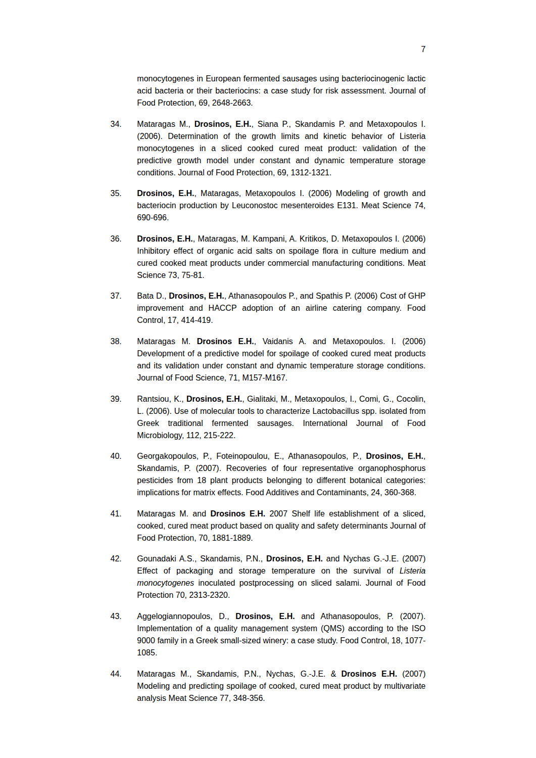7
monocytogenes in European fermented sausages using bacteriocinogenic lactic acid bacteria or their bacteriocins: a case study for risk assessment. Journal of Food Protection, 69, 2648-2663.
34. Mataragas M., Drosinos, E.H., Siana P., Skandamis P. and Metaxopoulos I. (2006). Determination of the growth limits and kinetic behavior of Listeria monocytogenes in a sliced cooked cured meat product: validation of the predictive growth model under constant and dynamic temperature storage conditions. Journal of Food Protection, 69, 1312-1321.
35. Drosinos, E.H., Mataragas, Metaxopoulos I. (2006) Modeling of growth and bacteriocin production by Leuconostoc mesenteroides E131. Meat Science 74, 690-696.
36. Drosinos, E.H., Mataragas, M. Kampani, A. Kritikos, D. Metaxopoulos I. (2006) Inhibitory effect of organic acid salts on spoilage flora in culture medium and cured cooked meat products under commercial manufacturing conditions. Meat Science 73, 75-81.
37. Bata D., Drosinos, E.H., Athanasopoulos P., and Spathis P. (2006) Cost of GHP improvement and HACCP adoption of an airline catering company. Food Control, 17, 414-419.
38. Mataragas M. Drosinos E.H., Vaidanis A. and Metaxopoulos. I. (2006) Development of a predictive model for spoilage of cooked cured meat products and its validation under constant and dynamic temperature storage conditions. Journal of Food Science, 71, M157-M167.
39. Rantsiou, K., Drosinos, E.H., Gialitaki, M., Metaxopoulos, I., Comi, G., Cocolin, L. (2006). Use of molecular tools to characterize Lactobacillus spp. isolated from Greek traditional fermented sausages. International Journal of Food Microbiology, 112, 215-222.
40. Georgakopoulos, P., Foteinopoulou, E., Athanasopoulos, P., Drosinos, E.H., Skandamis, P. (2007). Recoveries of four representative organophosphorus pesticides from 18 plant products belonging to different botanical categories: implications for matrix effects. Food Additives and Contaminants, 24, 360-368.
41. Mataragas M. and Drosinos E.H. 2007 Shelf life establishment of a sliced, cooked, cured meat product based on quality and safety determinants Journal of Food Protection, 70, 1881-1889.
42. Gounadaki A.S., Skandamis, P.N., Drosinos, E.H. and Nychas G.-J.E. (2007) Effect of packaging and storage temperature on the survival of Listeria monocytogenes inoculated postprocessing on sliced salami. Journal of Food Protection 70, 2313-2320.
43. Aggelogiannopoulos, D., Drosinos, E.H. and Athanasopoulos, P. (2007). Implementation of a quality management system (QMS) according to the ISO 9000 family in a Greek small-sized winery: a case study. Food Control, 18, 1077-1085.
44. Mataragas M., Skandamis, P.N., Nychas, G.-J.E. & Drosinos E.H. (2007) Modeling and predicting spoilage of cooked, cured meat product by multivariate analysis Meat Science 77, 348-356.